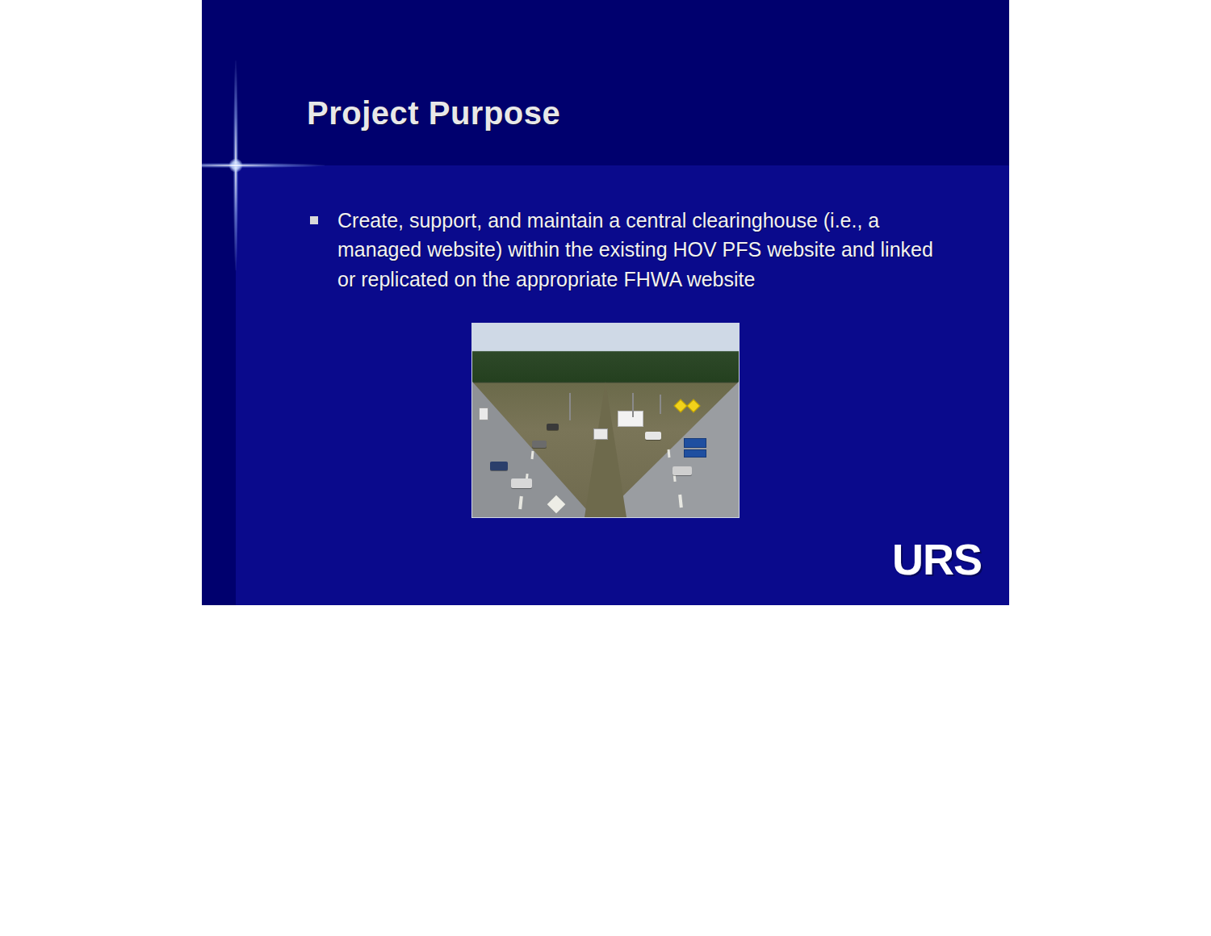Project Purpose
Create, support, and maintain a central clearinghouse (i.e., a managed website) within the existing HOV PFS website and linked or replicated on the appropriate FHWA website
URS